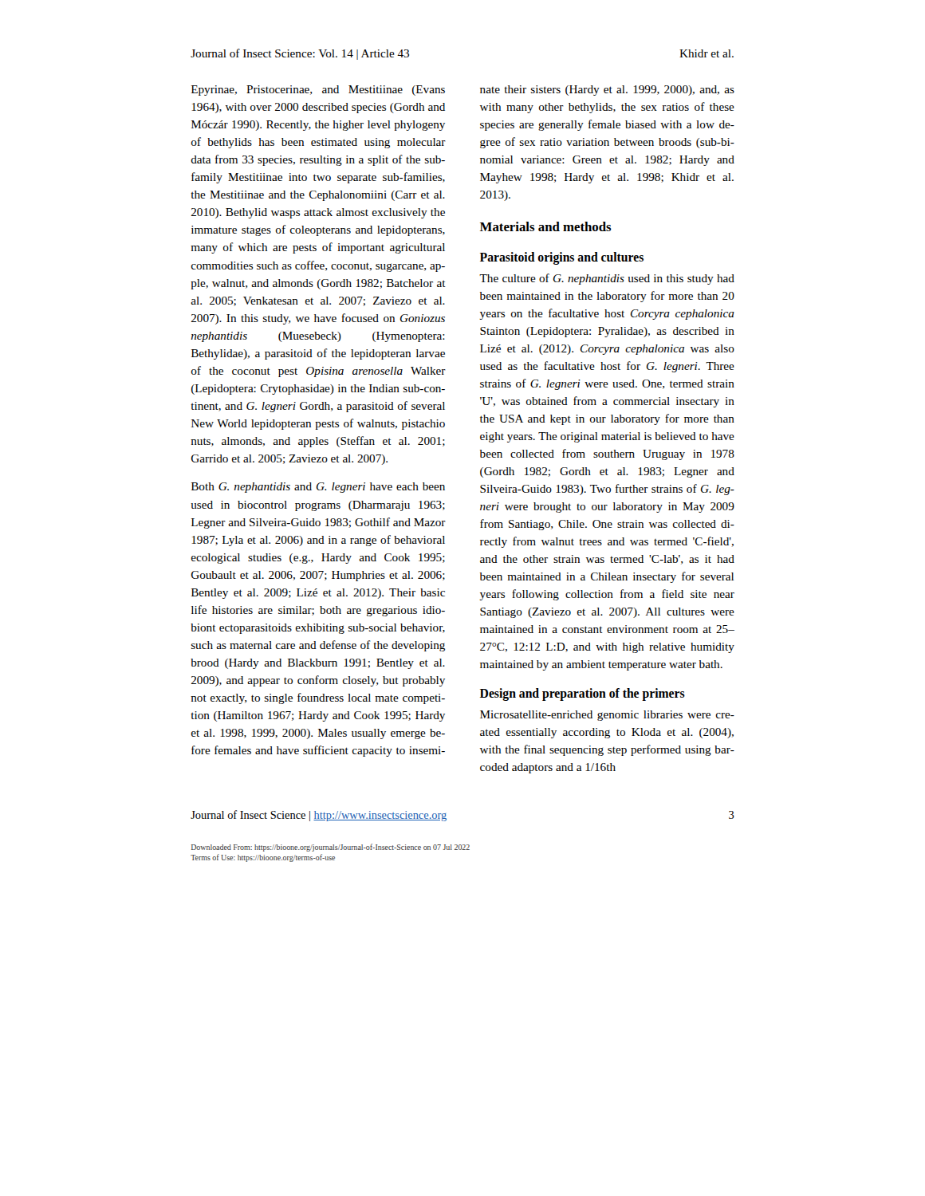Journal of Insect Science: Vol. 14 | Article 43 Khidr et al.
Epyrinae, Pristocerinae, and Mestitiinae (Evans 1964), with over 2000 described species (Gordh and Móczár 1990). Recently, the higher level phylogeny of bethylids has been estimated using molecular data from 33 species, resulting in a split of the sub-family Mestitiinae into two separate sub-families, the Mestitiinae and the Cephalonomiini (Carr et al. 2010). Bethylid wasps attack almost exclusively the immature stages of coleopterans and lepidopterans, many of which are pests of important agricultural commodities such as coffee, coconut, sugarcane, apple, walnut, and almonds (Gordh 1982; Batchelor at al. 2005; Venkatesan et al. 2007; Zaviezo et al. 2007). In this study, we have focused on Goniozus nephantidis (Muesebeck) (Hymenoptera: Bethylidae), a parasitoid of the lepidopteran larvae of the coconut pest Opisina arenosella Walker (Lepidoptera: Crytophasidae) in the Indian sub-continent, and G. legneri Gordh, a parasitoid of several New World lepidopteran pests of walnuts, pistachio nuts, almonds, and apples (Steffan et al. 2001; Garrido et al. 2005; Zaviezo et al. 2007).
Both G. nephantidis and G. legneri have each been used in biocontrol programs (Dharmaraju 1963; Legner and Silveira-Guido 1983; Gothilf and Mazor 1987; Lyla et al. 2006) and in a range of behavioral ecological studies (e.g., Hardy and Cook 1995; Goubault et al. 2006, 2007; Humphries et al. 2006; Bentley et al. 2009; Lizé et al. 2012). Their basic life histories are similar; both are gregarious idiobiont ectoparasitoids exhibiting sub-social behavior, such as maternal care and defense of the developing brood (Hardy and Blackburn 1991; Bentley et al. 2009), and appear to conform closely, but probably not exactly, to single foundress local mate competition (Hamilton 1967; Hardy and Cook 1995; Hardy et al. 1998, 1999, 2000). Males usually emerge before females and have sufficient capacity to inseminate their sisters (Hardy et al. 1999, 2000), and, as with many other bethylids, the sex ratios of these species are generally female biased with a low degree of sex ratio variation between broods (sub-binomial variance: Green et al. 1982; Hardy and Mayhew 1998; Hardy et al. 1998; Khidr et al. 2013).
Materials and methods
Parasitoid origins and cultures
The culture of G. nephantidis used in this study had been maintained in the laboratory for more than 20 years on the facultative host Corcyra cephalonica Stainton (Lepidoptera: Pyralidae), as described in Lizé et al. (2012). Corcyra cephalonica was also used as the facultative host for G. legneri. Three strains of G. legneri were used. One, termed strain 'U', was obtained from a commercial insectary in the USA and kept in our laboratory for more than eight years. The original material is believed to have been collected from southern Uruguay in 1978 (Gordh 1982; Gordh et al. 1983; Legner and Silveira-Guido 1983). Two further strains of G. legneri were brought to our laboratory in May 2009 from Santiago, Chile. One strain was collected directly from walnut trees and was termed 'C-field', and the other strain was termed 'C-lab', as it had been maintained in a Chilean insectary for several years following collection from a field site near Santiago (Zaviezo et al. 2007). All cultures were maintained in a constant environment room at 25–27°C, 12:12 L:D, and with high relative humidity maintained by an ambient temperature water bath.
Design and preparation of the primers
Microsatellite-enriched genomic libraries were created essentially according to Kloda et al. (2004), with the final sequencing step performed using barcoded adaptors and a 1/16th
Journal of Insect Science | http://www.insectscience.org 3
Downloaded From: https://bioone.org/journals/Journal-of-Insect-Science on 07 Jul 2022
Terms of Use: https://bioone.org/terms-of-use